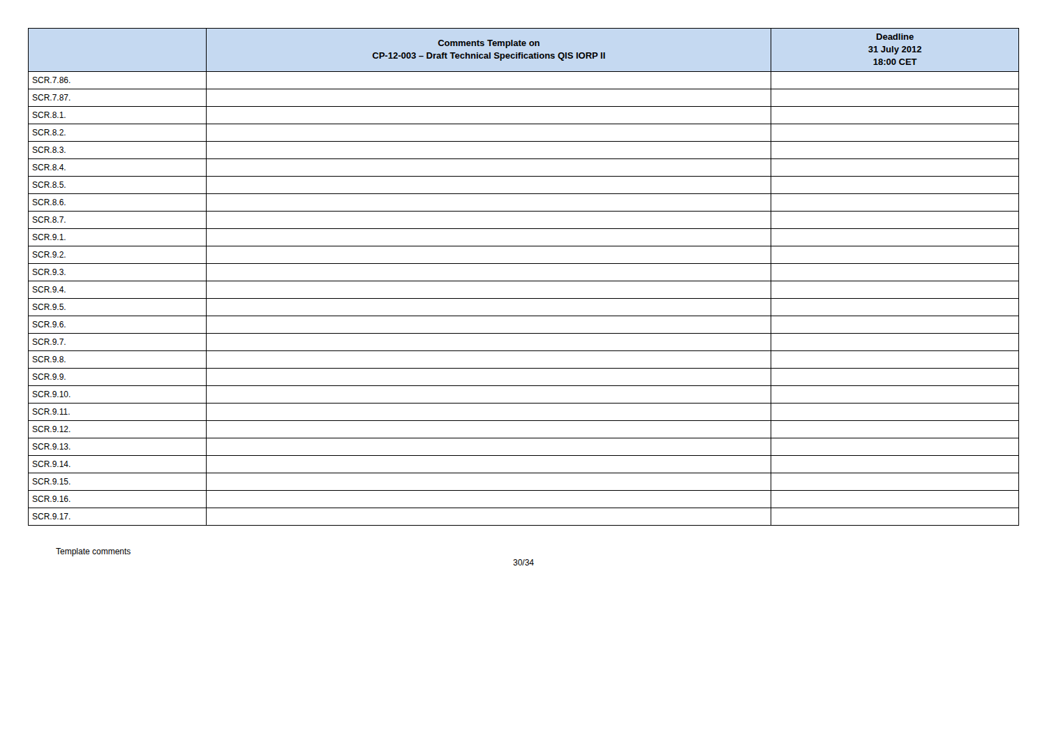| | Comments Template on CP-12-003 – Draft Technical Specifications QIS IORP II | Deadline 31 July 2012 18:00 CET |
| --- | --- | --- |
| SCR.7.86. | | |
| SCR.7.87. | | |
| SCR.8.1. | | |
| SCR.8.2. | | |
| SCR.8.3. | | |
| SCR.8.4. | | |
| SCR.8.5. | | |
| SCR.8.6. | | |
| SCR.8.7. | | |
| SCR.9.1. | | |
| SCR.9.2. | | |
| SCR.9.3. | | |
| SCR.9.4. | | |
| SCR.9.5. | | |
| SCR.9.6. | | |
| SCR.9.7. | | |
| SCR.9.8. | | |
| SCR.9.9. | | |
| SCR.9.10. | | |
| SCR.9.11. | | |
| SCR.9.12. | | |
| SCR.9.13. | | |
| SCR.9.14. | | |
| SCR.9.15. | | |
| SCR.9.16. | | |
| SCR.9.17. | | |
Template comments
30/34